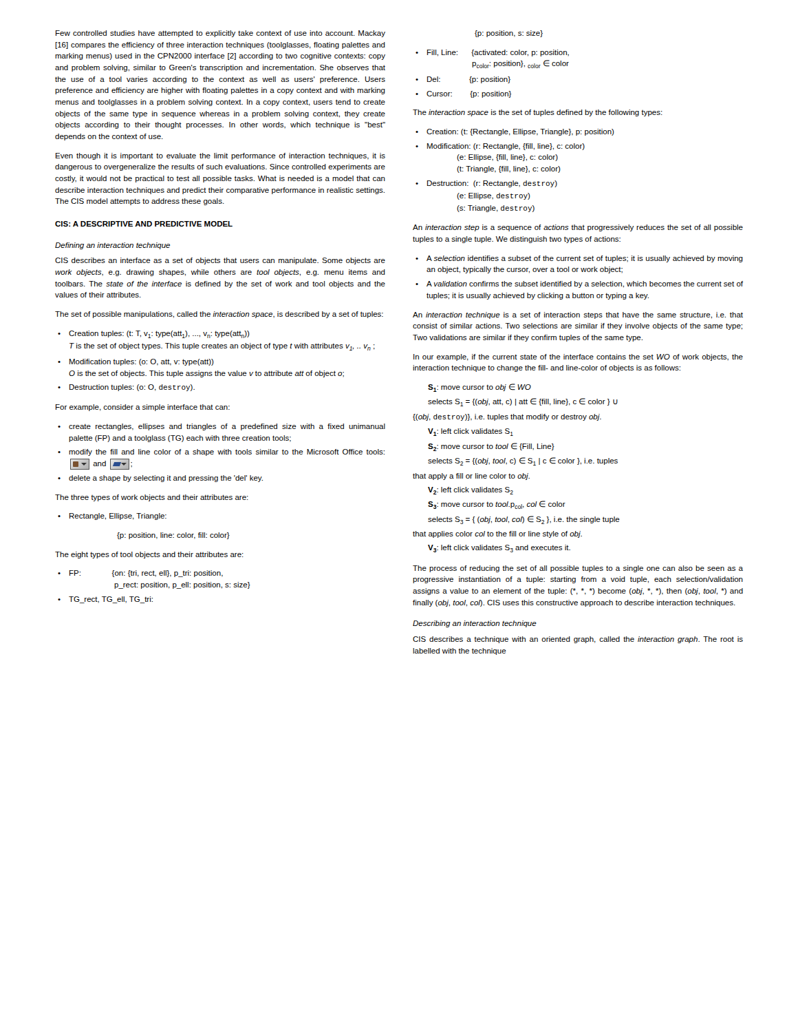Few controlled studies have attempted to explicitly take context of use into account. Mackay [16] compares the efficiency of three interaction techniques (toolglasses, floating palettes and marking menus) used in the CPN2000 interface [2] according to two cognitive contexts: copy and problem solving, similar to Green's transcription and incrementation. She observes that the use of a tool varies according to the context as well as users' preference. Users preference and efficiency are higher with floating palettes in a copy context and with marking menus and toolglasses in a problem solving context. In a copy context, users tend to create objects of the same type in sequence whereas in a problem solving context, they create objects according to their thought processes. In other words, which technique is "best" depends on the context of use.
Even though it is important to evaluate the limit performance of interaction techniques, it is dangerous to overgeneralize the results of such evaluations. Since controlled experiments are costly, it would not be practical to test all possible tasks. What is needed is a model that can describe interaction techniques and predict their comparative performance in realistic settings. The CIS model attempts to address these goals.
CIS: A DESCRIPTIVE AND PREDICTIVE MODEL
Defining an interaction technique
CIS describes an interface as a set of objects that users can manipulate. Some objects are work objects, e.g. drawing shapes, while others are tool objects, e.g. menu items and toolbars. The state of the interface is defined by the set of work and tool objects and the values of their attributes.
The set of possible manipulations, called the interaction space, is described by a set of tuples:
Creation tuples: (t: T, v1: type(att1), ..., vn: type(attn))
T is the set of object types. This tuple creates an object of type t with attributes v1, .. vn ;
Modification tuples: (o: O, att, v: type(att))
O is the set of objects. This tuple assigns the value v to attribute att of object o;
Destruction tuples: (o: O, destroy).
For example, consider a simple interface that can:
create rectangles, ellipses and triangles of a predefined size with a fixed unimanual palette (FP) and a toolglass (TG) each with three creation tools;
modify the fill and line color of a shape with tools similar to the Microsoft Office tools: and ;
delete a shape by selecting it and pressing the 'del' key.
The three types of work objects and their attributes are:
Rectangle, Ellipse, Triangle:
{p: position, line: color, fill: color}
The eight types of tool objects and their attributes are:
FP: {on: {tri, rect, ell}, p_tri: position,
p_rect: position, p_ell: position, s: size}
TG_rect, TG_ell, TG_tri:
{p: position, s: size}
Fill, Line: {activated: color, p: position,
pcolor: position}, color ∈ color
Del: {p: position}
Cursor: {p: position}
The interaction space is the set of tuples defined by the following types:
Creation: (t: {Rectangle, Ellipse, Triangle}, p: position)
Modification: (r: Rectangle, {fill, line}, c: color)
(e: Ellipse, {fill, line}, c: color)
(t: Triangle, {fill, line}, c: color)
Destruction: (r: Rectangle, destroy)
(e: Ellipse, destroy)
(s: Triangle, destroy)
An interaction step is a sequence of actions that progressively reduces the set of all possible tuples to a single tuple. We distinguish two types of actions:
A selection identifies a subset of the current set of tuples; it is usually achieved by moving an object, typically the cursor, over a tool or work object;
A validation confirms the subset identified by a selection, which becomes the current set of tuples; it is usually achieved by clicking a button or typing a key.
An interaction technique is a set of interaction steps that have the same structure, i.e. that consist of similar actions. Two selections are similar if they involve objects of the same type; Two validations are similar if they confirm tuples of the same type.
In our example, if the current state of the interface contains the set WO of work objects, the interaction technique to change the fill- and line-color of objects is as follows:
S1: move cursor to obj ∈ WO
selects S1 = {(obj, att, c) | att ∈ {fill, line}, c ∈ color } ∪
{(obj, destroy)}, i.e. tuples that modify or destroy obj.
V1: left click validates S1
S2: move cursor to tool ∈ {Fill, Line}
selects S2 = {(obj, tool, c) ∈ S1 | c ∈ color }, i.e. tuples
that apply a fill or line color to obj.
V2: left click validates S2
S3: move cursor to tool.pcol, col ∈ color
selects S3 = { (obj, tool, col) ∈ S2 }, i.e. the single tuple
that applies color col to the fill or line style of obj.
V3: left click validates S3 and executes it.
The process of reducing the set of all possible tuples to a single one can also be seen as a progressive instantiation of a tuple: starting from a void tuple, each selection/validation assigns a value to an element of the tuple: (*, *, *) become (obj, *, *), then (obj, tool, *) and finally (obj, tool, col). CIS uses this constructive approach to describe interaction techniques.
Describing an interaction technique
CIS describes a technique with an oriented graph, called the interaction graph. The root is labelled with the technique